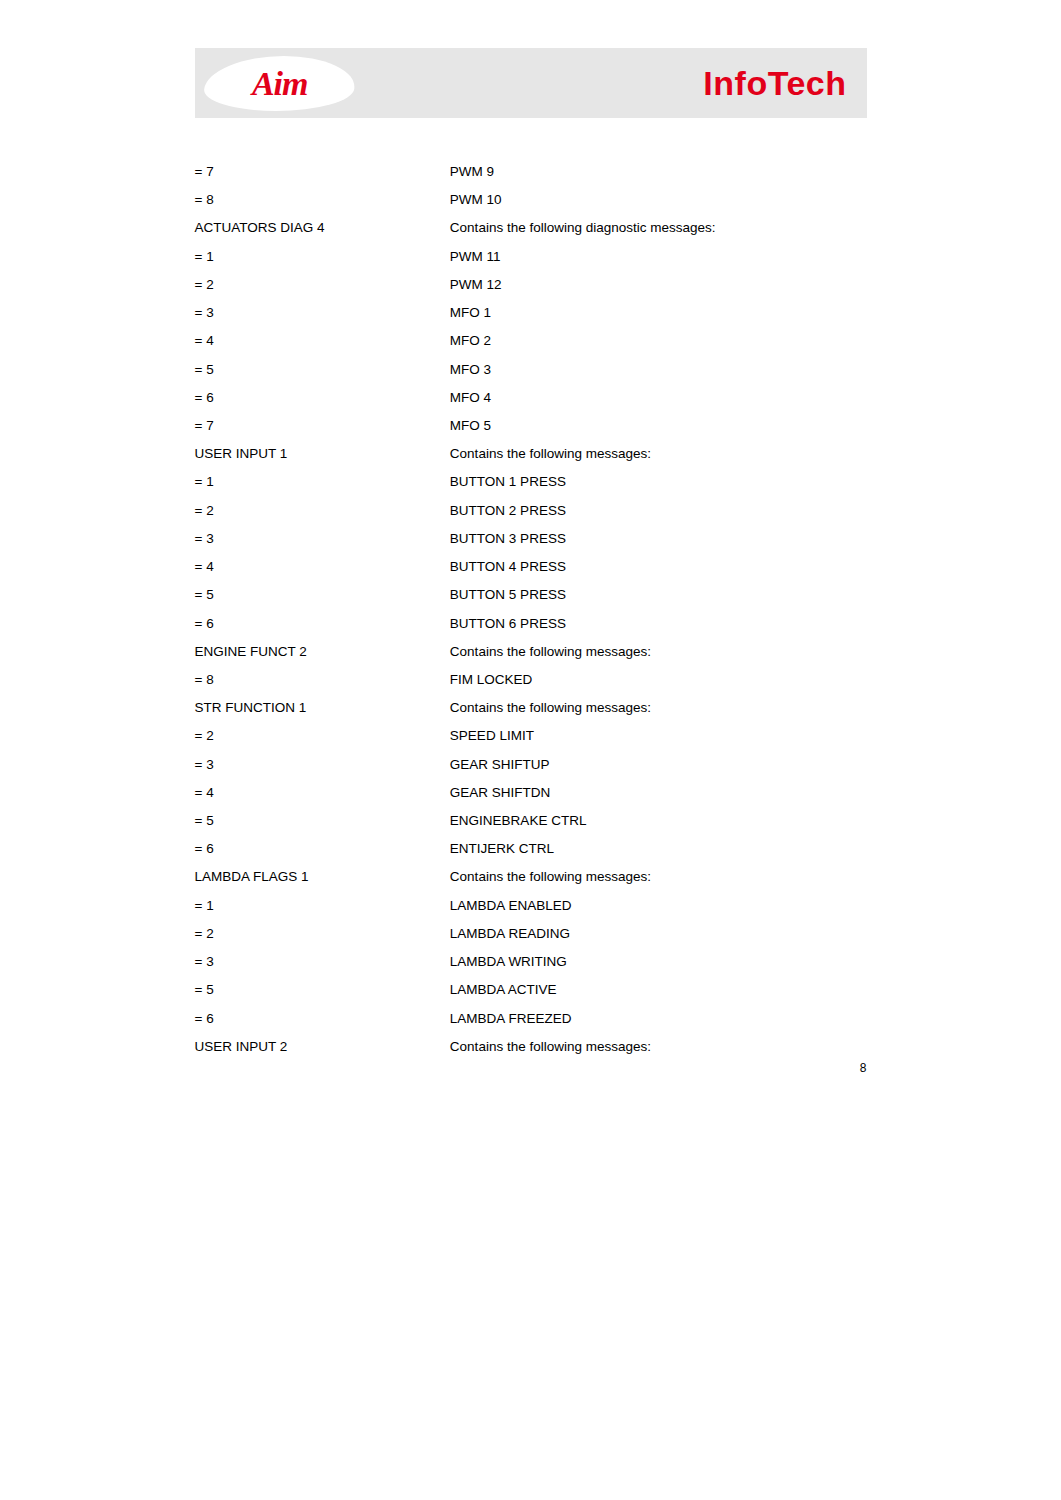Aim
InfoTech
| = 7 | PWM 9 |
| = 8 | PWM 10 |
| ACTUATORS DIAG 4 | Contains the following diagnostic messages: |
| = 1 | PWM 11 |
| = 2 | PWM 12 |
| = 3 | MFO 1 |
| = 4 | MFO 2 |
| = 5 | MFO 3 |
| = 6 | MFO 4 |
| = 7 | MFO 5 |
| USER INPUT 1 | Contains the following messages: |
| = 1 | BUTTON 1 PRESS |
| = 2 | BUTTON 2 PRESS |
| = 3 | BUTTON 3 PRESS |
| = 4 | BUTTON 4 PRESS |
| = 5 | BUTTON 5 PRESS |
| = 6 | BUTTON 6 PRESS |
| ENGINE FUNCT 2 | Contains the following messages: |
| = 8 | FIM LOCKED |
| STR FUNCTION 1 | Contains the following messages: |
| = 2 | SPEED LIMIT |
| = 3 | GEAR SHIFTUP |
| = 4 | GEAR SHIFTDN |
| = 5 | ENGINEBRAKE CTRL |
| = 6 | ENTIJERK CTRL |
| LAMBDA FLAGS 1 | Contains the following messages: |
| = 1 | LAMBDA ENABLED |
| = 2 | LAMBDA READING |
| = 3 | LAMBDA WRITING |
| = 5 | LAMBDA ACTIVE |
| = 6 | LAMBDA FREEZED |
| USER INPUT 2 | Contains the following messages: |
8